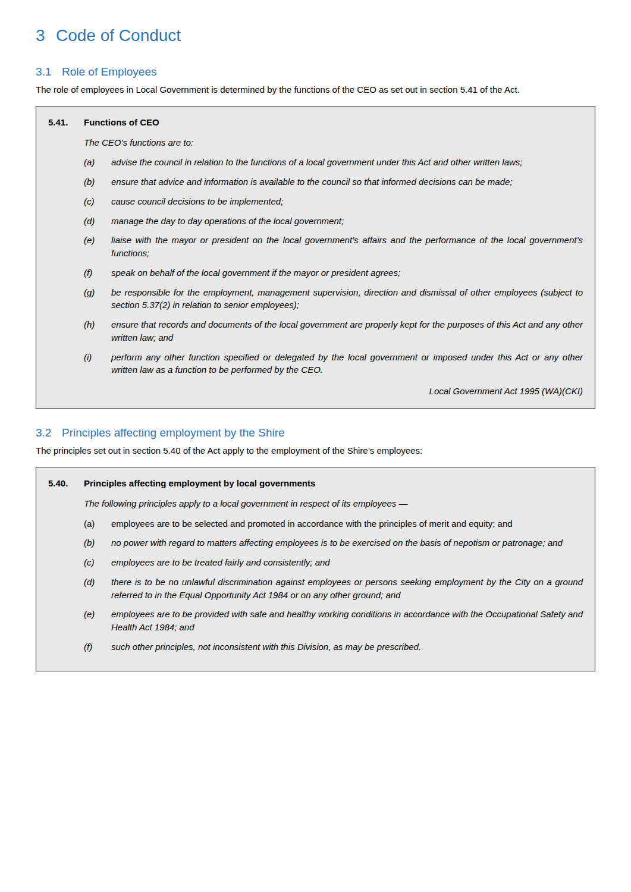3 Code of Conduct
3.1 Role of Employees
The role of employees in Local Government is determined by the functions of the CEO as set out in section 5.41 of the Act.
5.41. Functions of CEO
The CEO’s functions are to:
(a) advise the council in relation to the functions of a local government under this Act and other written laws;
(b) ensure that advice and information is available to the council so that informed decisions can be made;
(c) cause council decisions to be implemented;
(d) manage the day to day operations of the local government;
(e) liaise with the mayor or president on the local government’s affairs and the performance of the local government’s functions;
(f) speak on behalf of the local government if the mayor or president agrees;
(g) be responsible for the employment, management supervision, direction and dismissal of other employees (subject to section 5.37(2) in relation to senior employees);
(h) ensure that records and documents of the local government are properly kept for the purposes of this Act and any other written law; and
(i) perform any other function specified or delegated by the local government or imposed under this Act or any other written law as a function to be performed by the CEO.
Local Government Act 1995 (WA)(CKI)
3.2 Principles affecting employment by the Shire
The principles set out in section 5.40 of the Act apply to the employment of the Shire’s employees:
5.40. Principles affecting employment by local governments
The following principles apply to a local government in respect of its employees —
(a) employees are to be selected and promoted in accordance with the principles of merit and equity; and
(b) no power with regard to matters affecting employees is to be exercised on the basis of nepotism or patronage; and
(c) employees are to be treated fairly and consistently; and
(d) there is to be no unlawful discrimination against employees or persons seeking employment by the City on a ground referred to in the Equal Opportunity Act 1984 or on any other ground; and
(e) employees are to be provided with safe and healthy working conditions in accordance with the Occupational Safety and Health Act 1984; and
(f) such other principles, not inconsistent with this Division, as may be prescribed.